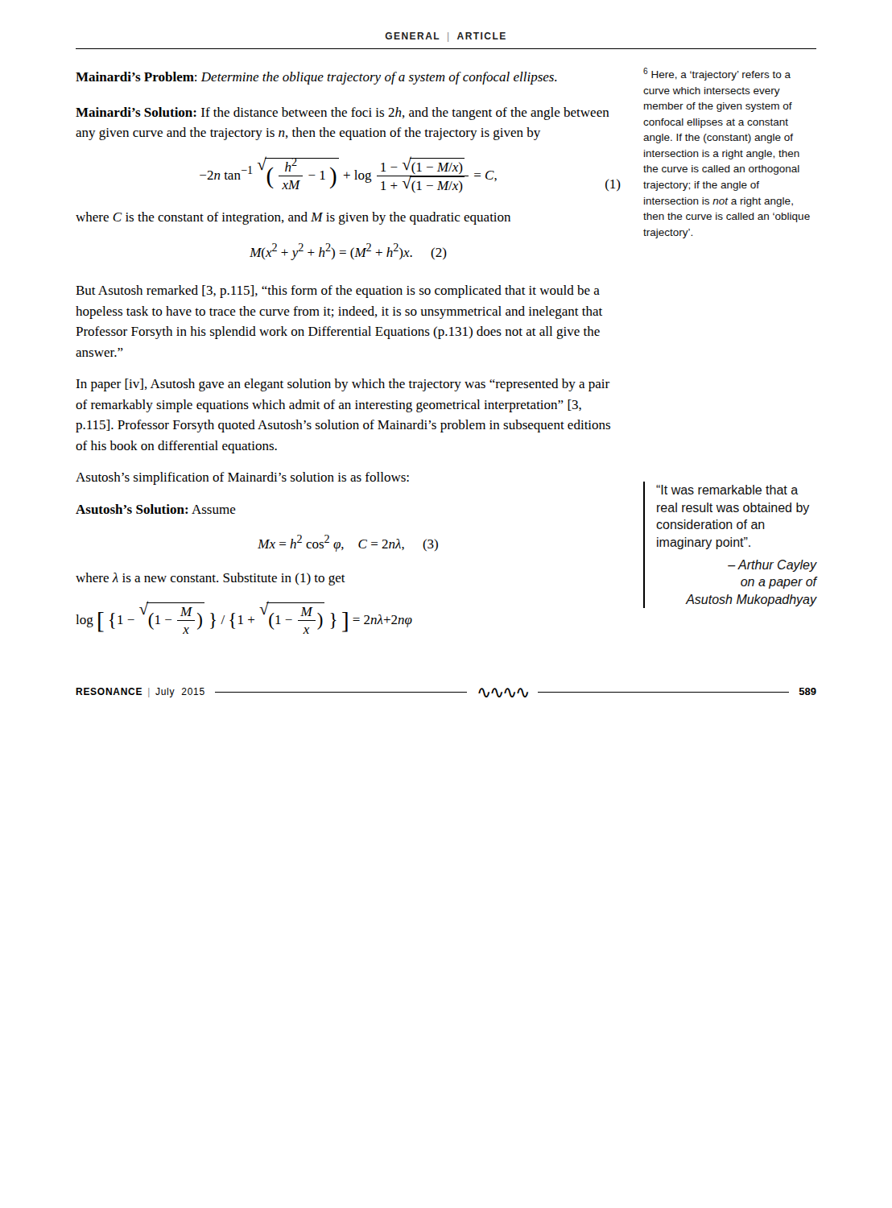GENERAL|ARTICLE
Mainardi’s Problem: Determine the oblique trajectory of a system of confocal ellipses.
Mainardi’s Solution: If the distance between the foci is 2h, and the tangent of the angle between any given curve and the trajectory is n, then the equation of the trajectory is given by
−2n tan−1 ( h2 xM − 1 ) + log 1 − (1 − M/x) 1 + (1 − M/x) = C,
(1)
where C is the constant of integration, and M is given by the quadratic equation
M(x2 + y2 + h2) = (M2 + h2)x. (2)
But Asutosh remarked [3, p.115], “this form of the equation is so complicated that it would be a hopeless task to have to trace the curve from it; indeed, it is so unsymmetrical and inelegant that Professor Forsyth in his splendid work on Differential Equations (p.131) does not at all give the answer.”
In paper [iv], Asutosh gave an elegant solution by which the trajectory was “represented by a pair of remarkably simple equations which admit of an interesting geometrical interpretation” [3, p.115]. Professor Forsyth quoted Asutosh’s solution of Mainardi’s problem in subsequent editions of his book on differential equations.
Asutosh’s simplification of Mainardi’s solution is as follows:
Asutosh’s Solution: Assume
Mx = h2 cos2 φ, C = 2nλ, (3)
where λ is a new constant. Substitute in (1) to get
log [ {1 − (1 − Mx) } / {1 + (1 − Mx) } ] = 2nλ+2nφ
6 Here, a ‘trajectory’ refers to a curve which intersects every member of the given system of confocal ellipses at a constant angle. If the (constant) angle of intersection is a right angle, then the curve is called an orthogonal trajectory; if the angle of intersection is not a right angle, then the curve is called an ‘oblique trajectory’.
“It was remarkable that a real result was obtained by consideration of an imaginary point”.
– Arthur Cayley
on a paper of
Asutosh Mukopadhyay
RESONANCE|July 2015
∿∿∿∿
589